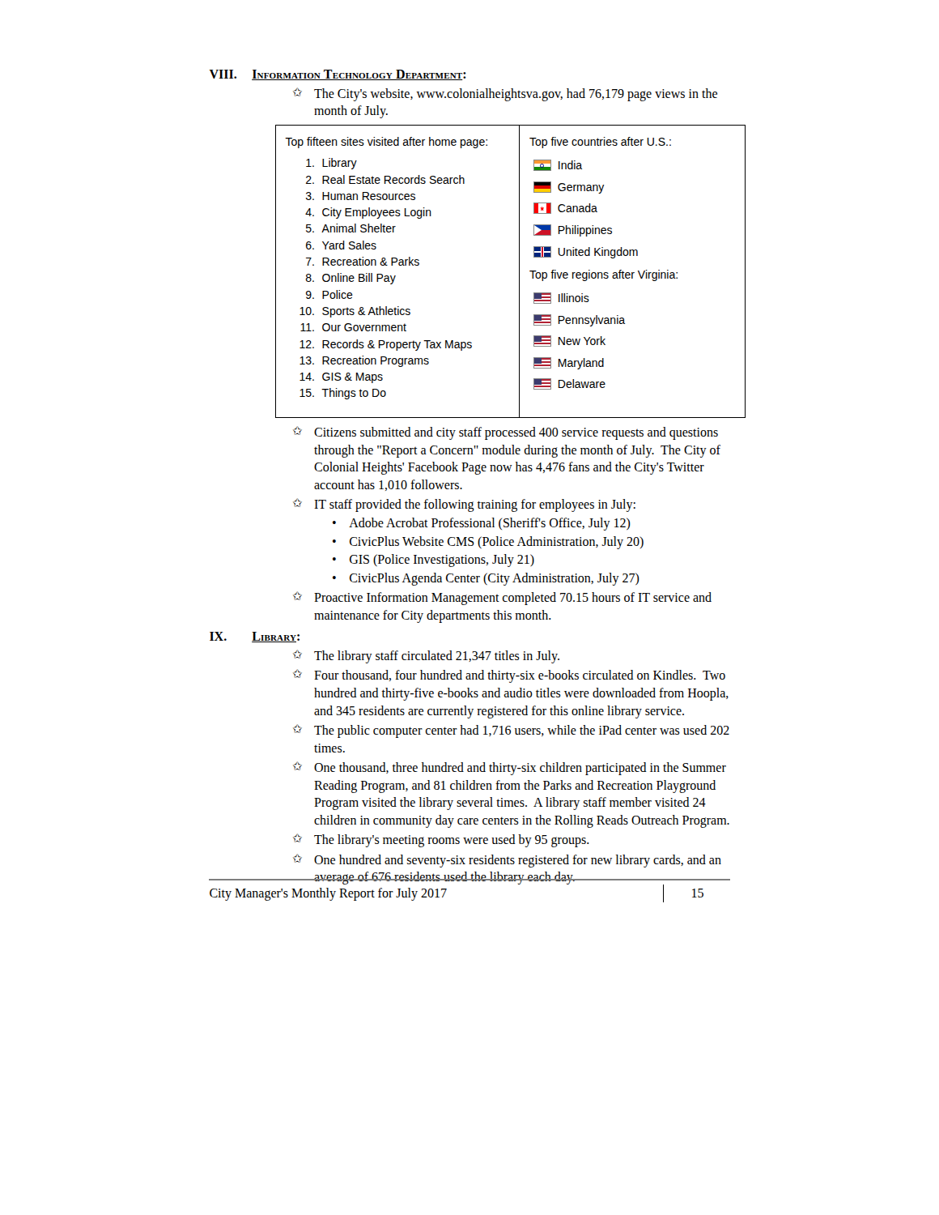VIII. Information Technology Department:
The City's website, www.colonialheightsva.gov, had 76,179 page views in the month of July.
| Top fifteen sites visited after home page: Library Real Estate Records Search Human Resources City Employees Login Animal Shelter Yard Sales Recreation & Parks Online Bill Pay Police Sports & Athletics Our Government Records & Property Tax Maps Recreation Programs GIS & Maps Things to Do | Top five countries after U.S.: India Germany Canada Philippines United Kingdom Top five regions after Virginia: Illinois Pennsylvania New York Maryland Delaware |
Citizens submitted and city staff processed 400 service requests and questions through the "Report a Concern" module during the month of July. The City of Colonial Heights' Facebook Page now has 4,476 fans and the City's Twitter account has 1,010 followers.
IT staff provided the following training for employees in July:
Adobe Acrobat Professional (Sheriff's Office, July 12)
CivicPlus Website CMS (Police Administration, July 20)
GIS (Police Investigations, July 21)
CivicPlus Agenda Center (City Administration, July 27)
Proactive Information Management completed 70.15 hours of IT service and maintenance for City departments this month.
IX. Library:
The library staff circulated 21,347 titles in July.
Four thousand, four hundred and thirty-six e-books circulated on Kindles. Two hundred and thirty-five e-books and audio titles were downloaded from Hoopla, and 345 residents are currently registered for this online library service.
The public computer center had 1,716 users, while the iPad center was used 202 times.
One thousand, three hundred and thirty-six children participated in the Summer Reading Program, and 81 children from the Parks and Recreation Playground Program visited the library several times. A library staff member visited 24 children in community day care centers in the Rolling Reads Outreach Program.
The library's meeting rooms were used by 95 groups.
One hundred and seventy-six residents registered for new library cards, and an average of 676 residents used the library each day.
City Manager's Monthly Report for July 2017
15